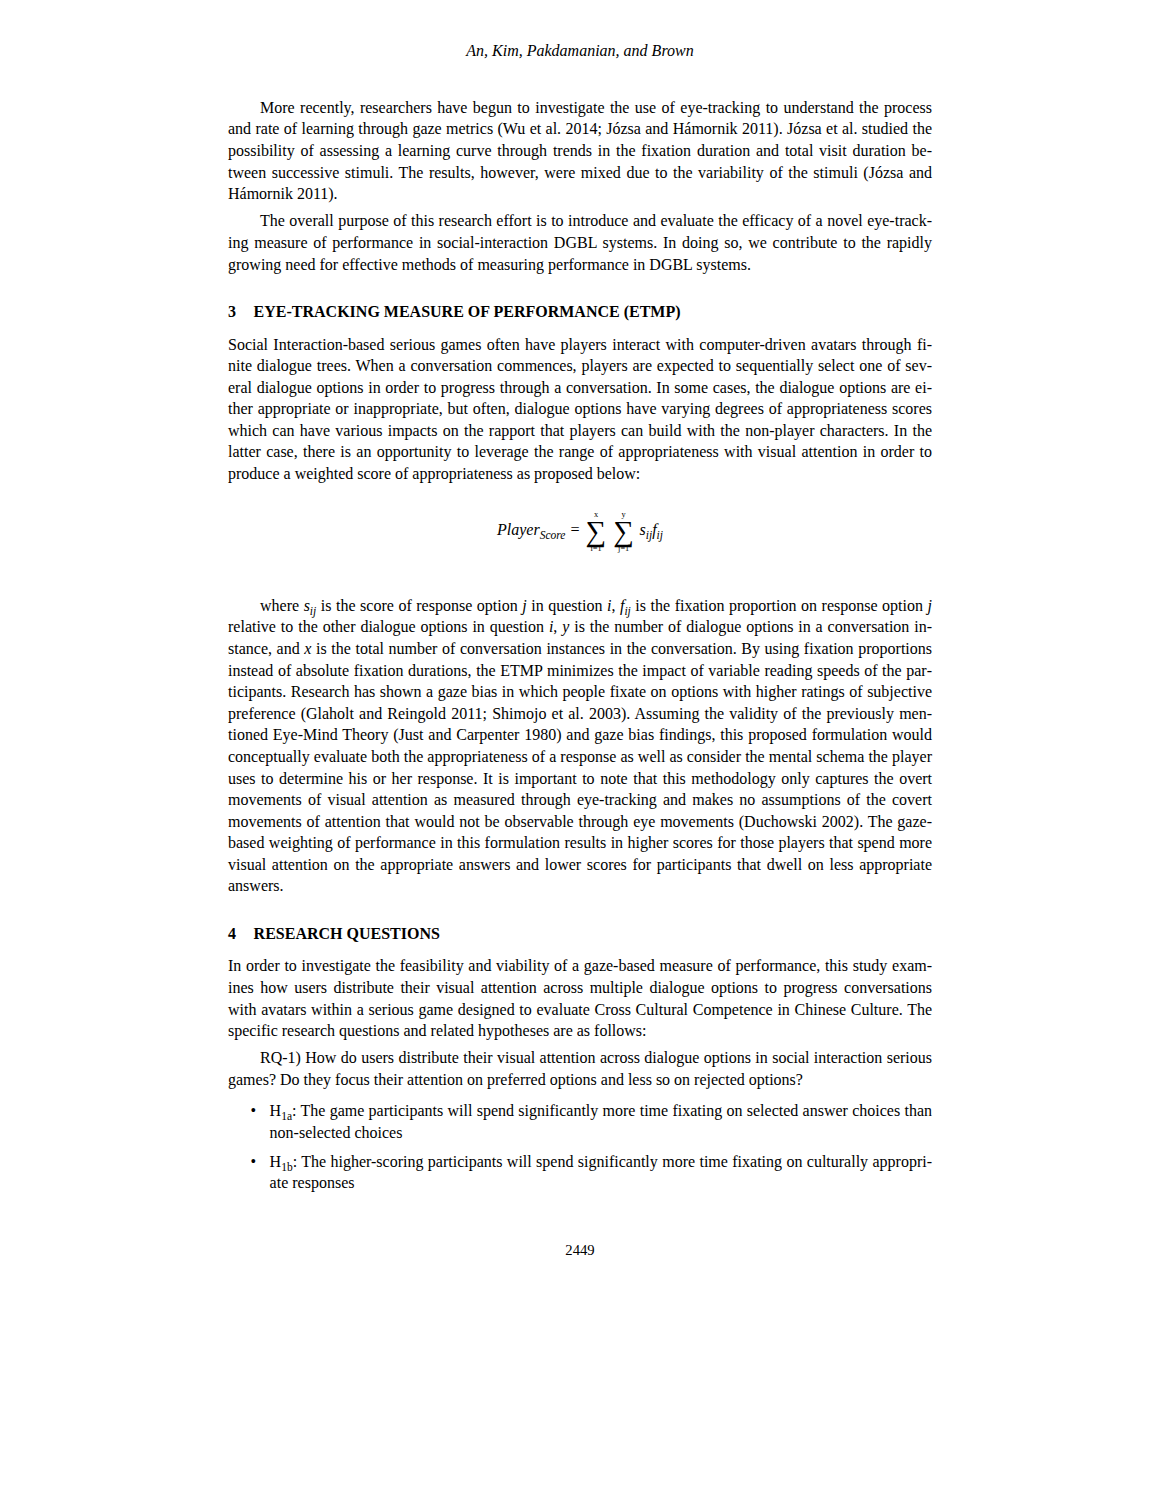An, Kim, Pakdamanian, and Brown
More recently, researchers have begun to investigate the use of eye-tracking to understand the process and rate of learning through gaze metrics (Wu et al. 2014; Józsa and Hámornik 2011). Józsa et al. studied the possibility of assessing a learning curve through trends in the fixation duration and total visit duration between successive stimuli. The results, however, were mixed due to the variability of the stimuli (Józsa and Hámornik 2011).
The overall purpose of this research effort is to introduce and evaluate the efficacy of a novel eye-tracking measure of performance in social-interaction DGBL systems. In doing so, we contribute to the rapidly growing need for effective methods of measuring performance in DGBL systems.
3 EYE-TRACKING MEASURE OF PERFORMANCE (ETMP)
Social Interaction-based serious games often have players interact with computer-driven avatars through finite dialogue trees. When a conversation commences, players are expected to sequentially select one of several dialogue options in order to progress through a conversation. In some cases, the dialogue options are either appropriate or inappropriate, but often, dialogue options have varying degrees of appropriateness scores which can have various impacts on the rapport that players can build with the non-player characters. In the latter case, there is an opportunity to leverage the range of appropriateness with visual attention in order to produce a weighted score of appropriateness as proposed below:
PlayerScore = x∑i=1 y∑j=1 sijfij
where sij is the score of response option j in question i, fij is the fixation proportion on response option j relative to the other dialogue options in question i, y is the number of dialogue options in a conversation instance, and x is the total number of conversation instances in the conversation. By using fixation proportions instead of absolute fixation durations, the ETMP minimizes the impact of variable reading speeds of the participants. Research has shown a gaze bias in which people fixate on options with higher ratings of subjective preference (Glaholt and Reingold 2011; Shimojo et al. 2003). Assuming the validity of the previously mentioned Eye-Mind Theory (Just and Carpenter 1980) and gaze bias findings, this proposed formulation would conceptually evaluate both the appropriateness of a response as well as consider the mental schema the player uses to determine his or her response. It is important to note that this methodology only captures the overt movements of visual attention as measured through eye-tracking and makes no assumptions of the covert movements of attention that would not be observable through eye movements (Duchowski 2002). The gaze-based weighting of performance in this formulation results in higher scores for those players that spend more visual attention on the appropriate answers and lower scores for participants that dwell on less appropriate answers.
4 RESEARCH QUESTIONS
In order to investigate the feasibility and viability of a gaze-based measure of performance, this study examines how users distribute their visual attention across multiple dialogue options to progress conversations with avatars within a serious game designed to evaluate Cross Cultural Competence in Chinese Culture. The specific research questions and related hypotheses are as follows:
RQ-1) How do users distribute their visual attention across dialogue options in social interaction serious games? Do they focus their attention on preferred options and less so on rejected options?
H1a: The game participants will spend significantly more time fixating on selected answer choices than non-selected choices
H1b: The higher-scoring participants will spend significantly more time fixating on culturally appropriate responses
2449